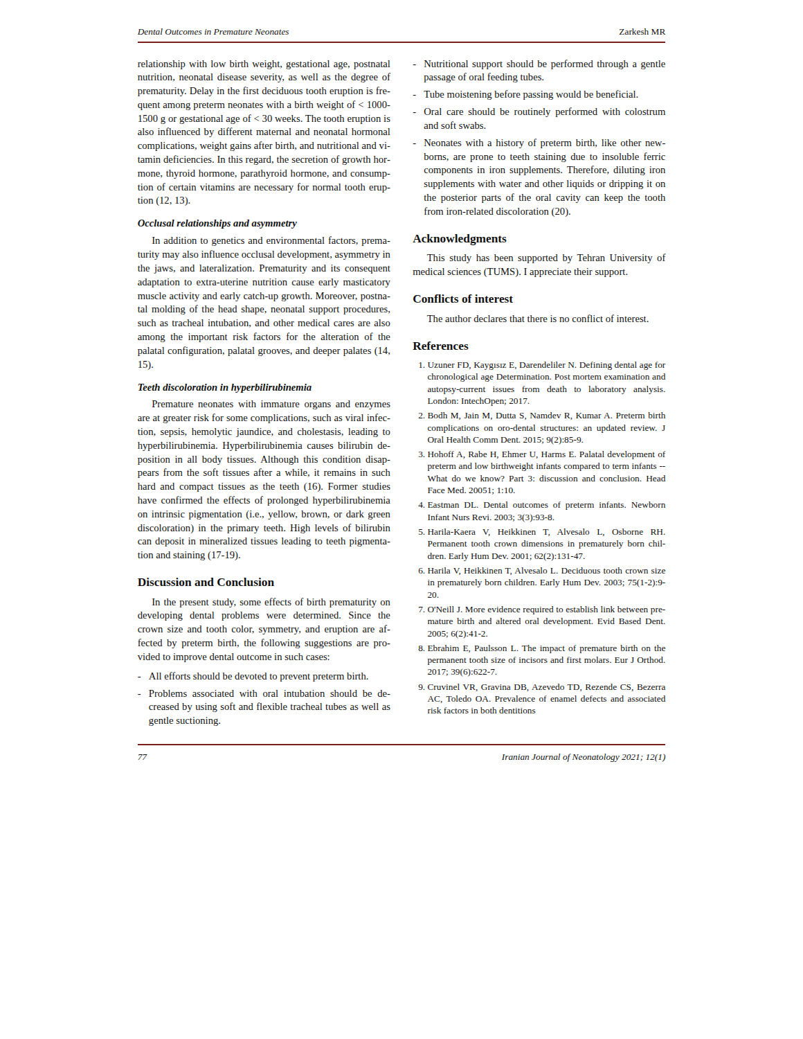Dental Outcomes in Premature Neonates
Zarkesh MR
relationship with low birth weight, gestational age, postnatal nutrition, neonatal disease severity, as well as the degree of prematurity. Delay in the first deciduous tooth eruption is frequent among preterm neonates with a birth weight of < 1000-1500 g or gestational age of < 30 weeks. The tooth eruption is also influenced by different maternal and neonatal hormonal complications, weight gains after birth, and nutritional and vitamin deficiencies. In this regard, the secretion of growth hormone, thyroid hormone, parathyroid hormone, and consumption of certain vitamins are necessary for normal tooth eruption (12, 13).
Occlusal relationships and asymmetry
In addition to genetics and environmental factors, prematurity may also influence occlusal development, asymmetry in the jaws, and lateralization. Prematurity and its consequent adaptation to extra-uterine nutrition cause early masticatory muscle activity and early catch-up growth. Moreover, postnatal molding of the head shape, neonatal support procedures, such as tracheal intubation, and other medical cares are also among the important risk factors for the alteration of the palatal configuration, palatal grooves, and deeper palates (14, 15).
Teeth discoloration in hyperbilirubinemia
Premature neonates with immature organs and enzymes are at greater risk for some complications, such as viral infection, sepsis, hemolytic jaundice, and cholestasis, leading to hyperbilirubinemia. Hyperbilirubinemia causes bilirubin deposition in all body tissues. Although this condition disappears from the soft tissues after a while, it remains in such hard and compact tissues as the teeth (16). Former studies have confirmed the effects of prolonged hyperbilirubinemia on intrinsic pigmentation (i.e., yellow, brown, or dark green discoloration) in the primary teeth. High levels of bilirubin can deposit in mineralized tissues leading to teeth pigmentation and staining (17-19).
Discussion and Conclusion
In the present study, some effects of birth prematurity on developing dental problems were determined. Since the crown size and tooth color, symmetry, and eruption are affected by preterm birth, the following suggestions are provided to improve dental outcome in such cases:
All efforts should be devoted to prevent preterm birth.
Problems associated with oral intubation should be decreased by using soft and flexible tracheal tubes as well as gentle suctioning.
Nutritional support should be performed through a gentle passage of oral feeding tubes.
Tube moistening before passing would be beneficial.
Oral care should be routinely performed with colostrum and soft swabs.
Neonates with a history of preterm birth, like other newborns, are prone to teeth staining due to insoluble ferric components in iron supplements. Therefore, diluting iron supplements with water and other liquids or dripping it on the posterior parts of the oral cavity can keep the tooth from iron-related discoloration (20).
Acknowledgments
This study has been supported by Tehran University of medical sciences (TUMS). I appreciate their support.
Conflicts of interest
The author declares that there is no conflict of interest.
References
Uzuner FD, Kaygısız E, Darendeliler N. Defining dental age for chronological age Determination. Post mortem examination and autopsy-current issues from death to laboratory analysis. London: IntechOpen; 2017.
Bodh M, Jain M, Dutta S, Namdev R, Kumar A. Preterm birth complications on oro-dental structures: an updated review. J Oral Health Comm Dent. 2015; 9(2):85-9.
Hohoff A, Rabe H, Ehmer U, Harms E. Palatal development of preterm and low birthweight infants compared to term infants -- What do we know? Part 3: discussion and conclusion. Head Face Med. 20051; 1:10.
Eastman DL. Dental outcomes of preterm infants. Newborn Infant Nurs Revi. 2003; 3(3):93-8.
Harila-Kaera V, Heikkinen T, Alvesalo L, Osborne RH. Permanent tooth crown dimensions in prematurely born children. Early Hum Dev. 2001; 62(2):131-47.
Harila V, Heikkinen T, Alvesalo L. Deciduous tooth crown size in prematurely born children. Early Hum Dev. 2003; 75(1-2):9-20.
O'Neill J. More evidence required to establish link between premature birth and altered oral development. Evid Based Dent. 2005; 6(2):41-2.
Ebrahim E, Paulsson L. The impact of premature birth on the permanent tooth size of incisors and first molars. Eur J Orthod. 2017; 39(6):622-7.
Cruvinel VR, Gravina DB, Azevedo TD, Rezende CS, Bezerra AC, Toledo OA. Prevalence of enamel defects and associated risk factors in both dentitions
77
Iranian Journal of Neonatology 2021; 12(1)